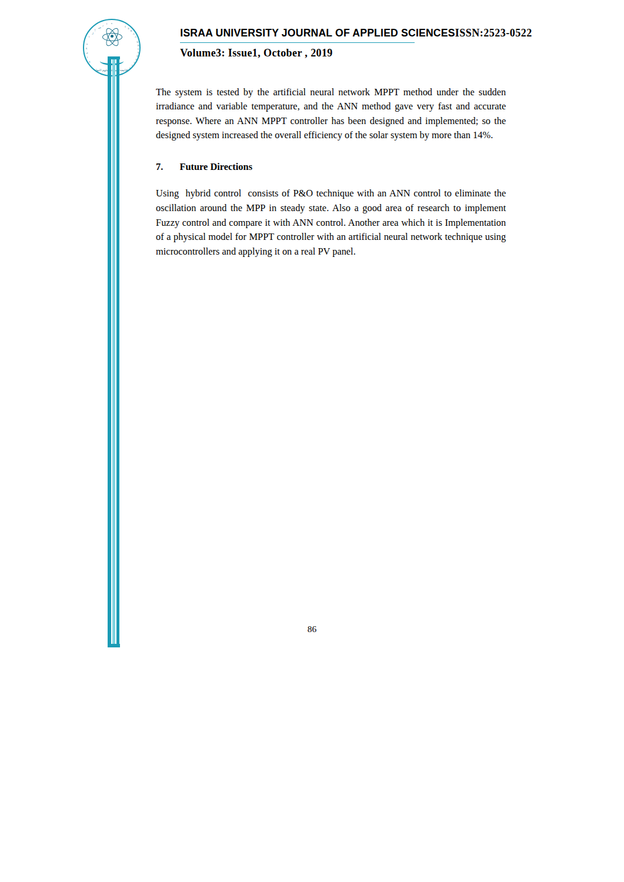ج ا م ع ة ا ل إ س ر ا ء I S R A A U N I V E R S I T Y
مجلة جامعة الإسراء للعلوم التطبيقية
ISRAA UNIVERSITY JOURNAL OF APPLIED SCIENCES
ISSN:2523-0522
Volume3: Issue1, October , 2019
The system is tested by the artificial neural network MPPT method under the sudden irradiance and variable temperature, and the ANN method gave very fast and accurate response. Where an ANN MPPT controller has been designed and implemented; so the designed system increased the overall efficiency of the solar system by more than 14%.
7. Future Directions
Using hybrid control consists of P&O technique with an ANN control to eliminate the oscillation around the MPP in steady state. Also a good area of research to implement Fuzzy control and compare it with ANN control. Another area which it is Implementation of a physical model for MPPT controller with an artificial neural network technique using microcontrollers and applying it on a real PV panel.
86